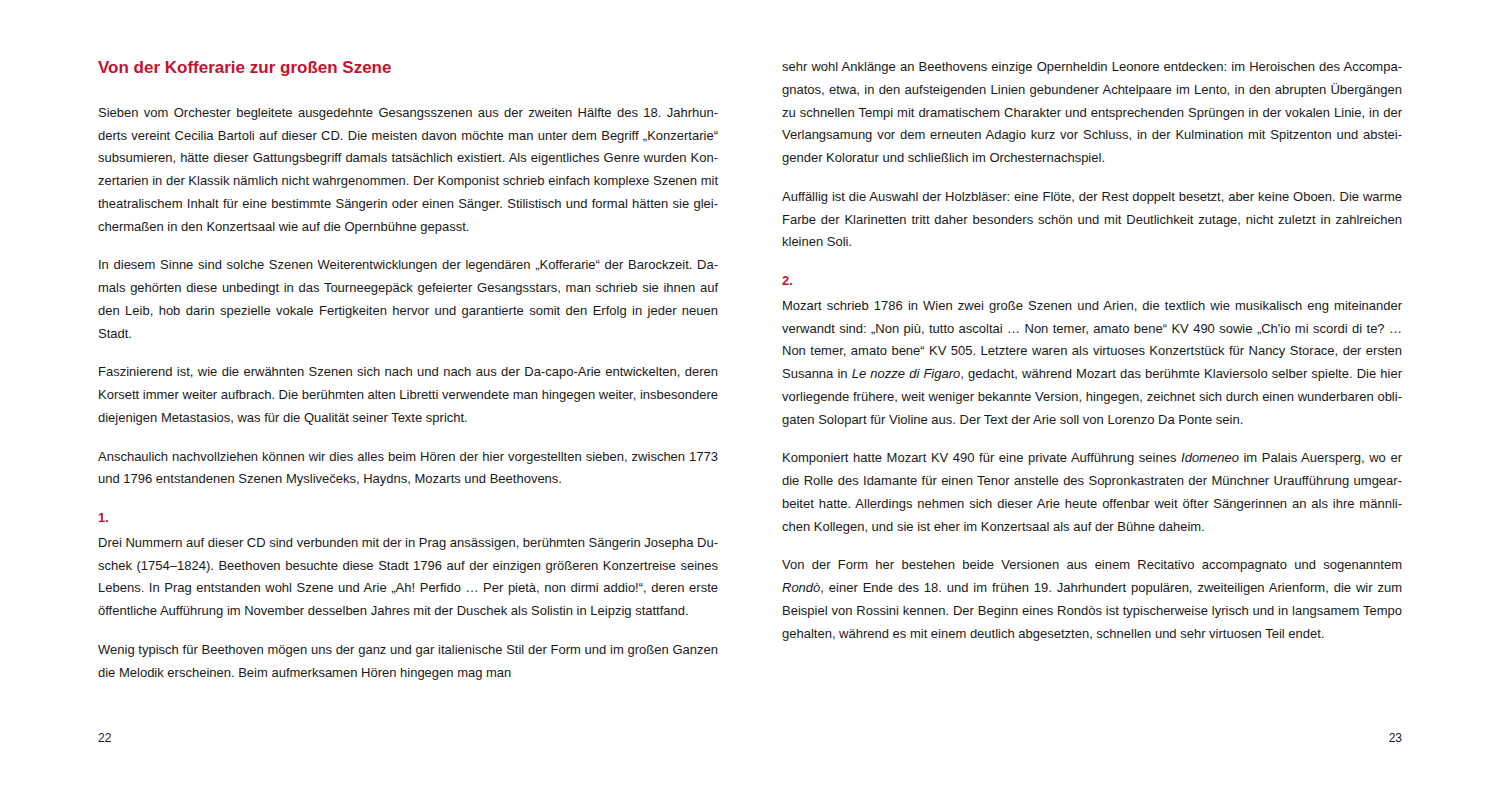Von der Kofferarie zur großen Szene
Sieben vom Orchester begleitete ausgedehnte Gesangsszenen aus der zweiten Hälfte des 18. Jahrhunderts vereint Cecilia Bartoli auf dieser CD. Die meisten davon möchte man unter dem Begriff „Konzertarie“ subsumieren, hätte dieser Gattungsbegriff damals tatsächlich existiert. Als eigentliches Genre wurden Konzertarien in der Klassik nämlich nicht wahrgenommen. Der Komponist schrieb einfach komplexe Szenen mit theatralischem Inhalt für eine bestimmte Sängerin oder einen Sänger. Stilistisch und formal hätten sie gleichermaßen in den Konzertsaal wie auf die Opernbühne gepasst.
In diesem Sinne sind solche Szenen Weiterentwicklungen der legendären „Kofferarie“ der Barockzeit. Damals gehörten diese unbedingt in das Tourneegepäck gefeierter Gesangsstars, man schrieb sie ihnen auf den Leib, hob darin spezielle vokale Fertigkeiten hervor und garantierte somit den Erfolg in jeder neuen Stadt.
Faszinierend ist, wie die erwähnten Szenen sich nach und nach aus der Da-capo-Arie entwickelten, deren Korsett immer weiter aufbrach. Die berühmten alten Libretti verwendete man hingegen weiter, insbesondere diejenigen Metastasios, was für die Qualität seiner Texte spricht.
Anschaulich nachvollziehen können wir dies alles beim Hören der hier vorgestellten sieben, zwischen 1773 und 1796 entstandenen Szenen Myslivečeks, Haydns, Mozarts und Beethovens.
1.
Drei Nummern auf dieser CD sind verbunden mit der in Prag ansässigen, berühmten Sängerin Josepha Duschek (1754–1824). Beethoven besuchte diese Stadt 1796 auf der einzigen größeren Konzertreise seines Lebens. In Prag entstanden wohl Szene und Arie „Ah! Perfido … Per pietà, non dirmi addio!“, deren erste öffentliche Aufführung im November desselben Jahres mit der Duschek als Solistin in Leipzig stattfand.
Wenig typisch für Beethoven mögen uns der ganz und gar italienische Stil der Form und im großen Ganzen die Melodik erscheinen. Beim aufmerksamen Hören hingegen mag man
22
sehr wohl Anklänge an Beethovens einzige Opernheldin Leonore entdecken: im Heroischen des Accompagnatos, etwa, in den aufsteigenden Linien gebundener Achtelpaare im Lento, in den abrupten Übergängen zu schnellen Tempi mit dramatischem Charakter und entsprechenden Sprüngen in der vokalen Linie, in der Verlangsamung vor dem erneuten Adagio kurz vor Schluss, in der Kulmination mit Spitzenton und absteigender Koloratur und schließlich im Orchesternachspiel.
Auffällig ist die Auswahl der Holzbläser: eine Flöte, der Rest doppelt besetzt, aber keine Oboen. Die warme Farbe der Klarinetten tritt daher besonders schön und mit Deutlichkeit zutage, nicht zuletzt in zahlreichen kleinen Soli.
2.
Mozart schrieb 1786 in Wien zwei große Szenen und Arien, die textlich wie musikalisch eng miteinander verwandt sind: „Non più, tutto ascoltai … Non temer, amato bene“ KV 490 sowie „Ch'io mi scordi di te? … Non temer, amato bene“ KV 505. Letztere waren als virtuoses Konzertstück für Nancy Storace, der ersten Susanna in Le nozze di Figaro, gedacht, während Mozart das berühmte Klaviersolo selber spielte. Die hier vorliegende frühere, weit weniger bekannte Version, hingegen, zeichnet sich durch einen wunderbaren obligaten Solopart für Violine aus. Der Text der Arie soll von Lorenzo Da Ponte sein.
Komponiert hatte Mozart KV 490 für eine private Aufführung seines Idomeneo im Palais Auersperg, wo er die Rolle des Idamante für einen Tenor anstelle des Sopronkastraten der Münchner Uraufführung umgearbeitet hatte. Allerdings nehmen sich dieser Arie heute offenbar weit öfter Sängerinnen an als ihre männlichen Kollegen, und sie ist eher im Konzertsaal als auf der Bühne daheim.
Von der Form her bestehen beide Versionen aus einem Recitativo accompagnato und sogenanntem Rondò, einer Ende des 18. und im frühen 19. Jahrhundert populären, zweiteiligen Arienform, die wir zum Beispiel von Rossini kennen. Der Beginn eines Rondòs ist typischerweise lyrisch und in langsamem Tempo gehalten, während es mit einem deutlich abgesetzten, schnellen und sehr virtuosen Teil endet.
23